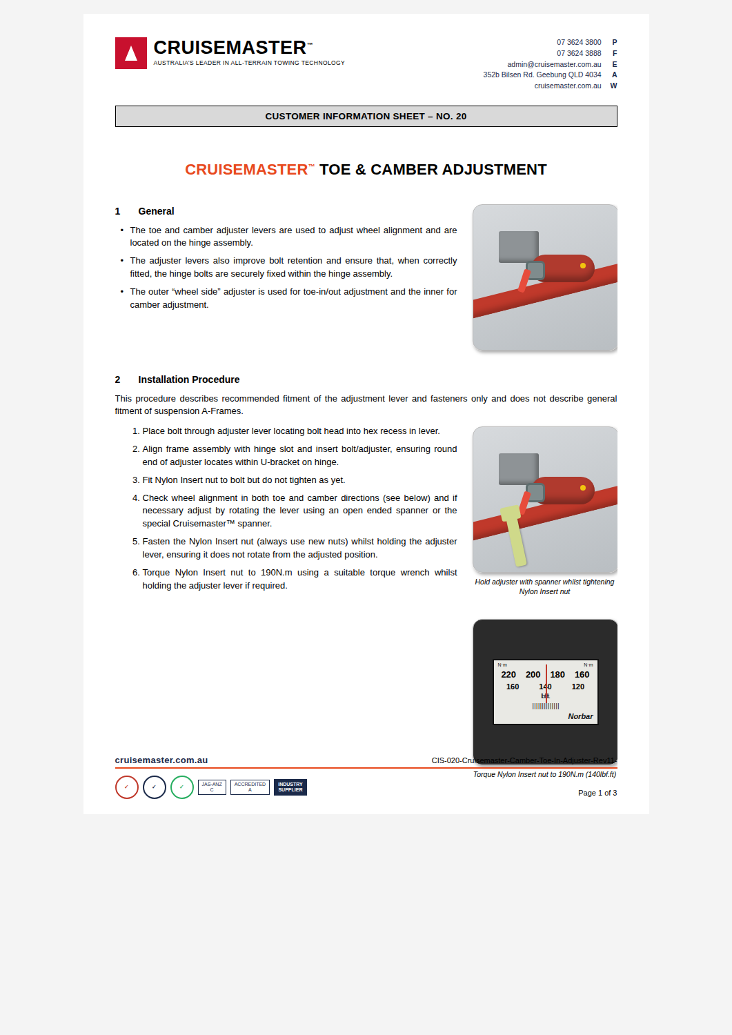CRUISEMASTER™
AUSTRALIA’S LEADER IN ALL-TERRAIN TOWING TECHNOLOGY
07 3624 3800 P
07 3624 3888 F
admin@cruisemaster.com.au E
352b Bilsen Rd. Geebung QLD 4034 A
cruisemaster.com.au W
CUSTOMER INFORMATION SHEET – NO. 20
CRUISEMASTER™ TOE & CAMBER ADJUSTMENT
1 General
The toe and camber adjuster levers are used to adjust wheel alignment and are located on the hinge assembly.
The adjuster levers also improve bolt retention and ensure that, when correctly fitted, the hinge bolts are securely fixed within the hinge assembly.
The outer “wheel side” adjuster is used for toe-in/out adjustment and the inner for camber adjustment.
2 Installation Procedure
This procedure describes recommended fitment of the adjustment lever and fasteners only and does not describe general fitment of suspension A-Frames.
Hold adjuster with spanner whilst tightening Nylon Insert nut
Place bolt through adjuster lever locating bolt head into hex recess in lever.
Align frame assembly with hinge slot and insert bolt/adjuster, ensuring round end of adjuster locates within U-bracket on hinge.
Fit Nylon Insert nut to bolt but do not tighten as yet.
Check wheel alignment in both toe and camber directions (see below) and if necessary adjust by rotating the lever using an open ended spanner or the special Cruisemaster™ spanner.
Fasten the Nylon Insert nut (always use new nuts) whilst holding the adjuster lever, ensuring it does not rotate from the adjusted position.
Torque Nylon Insert nut to 190N.m using a suitable torque wrench whilst holding the adjuster lever if required.
N·m N·m
220200180160
160140120
lbf.ft.
| | | | | | | | | | | | | |
Norbar
Torque Nylon Insert nut to 190N.m (140lbf.ft)
cruisemaster.com.au CIS-020-Cruisemaster-Camber-Toe-In-Adjuster-Rev11-
✓
✓
✓
JAS-ANZ
C
ACCREDITED
A
INDUSTRY
SUPPLIER
Page 1 of 3